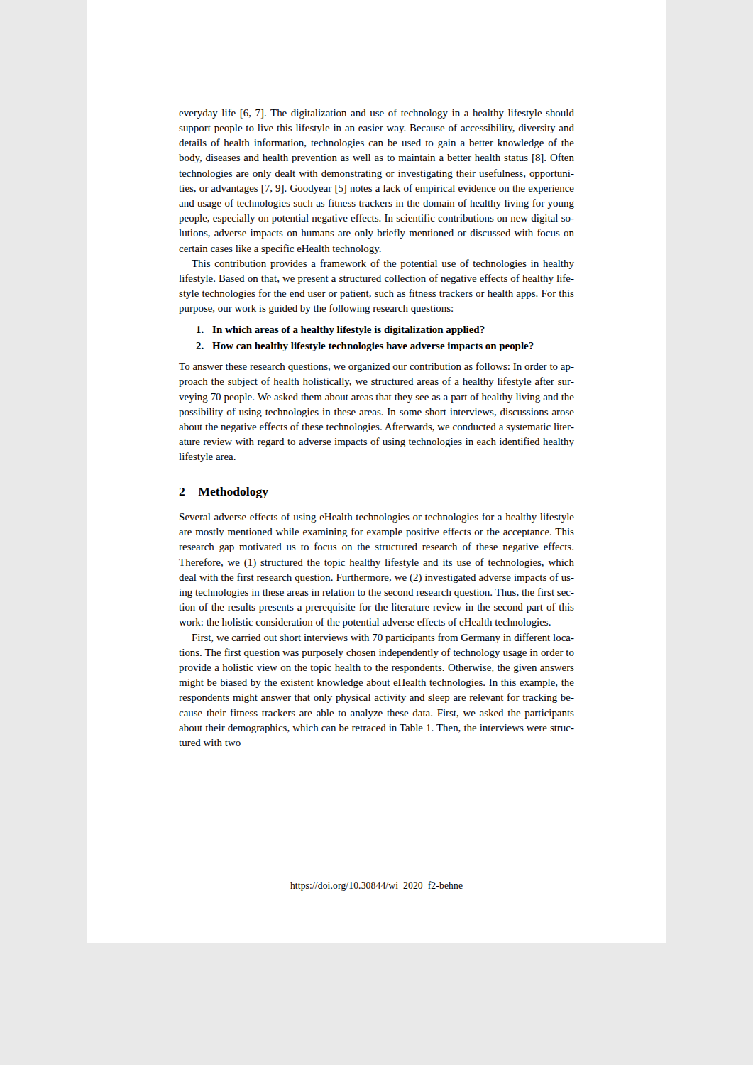everyday life [6, 7]. The digitalization and use of technology in a healthy lifestyle should support people to live this lifestyle in an easier way. Because of accessibility, diversity and details of health information, technologies can be used to gain a better knowledge of the body, diseases and health prevention as well as to maintain a better health status [8]. Often technologies are only dealt with demonstrating or investigating their usefulness, opportunities, or advantages [7, 9]. Goodyear [5] notes a lack of empirical evidence on the experience and usage of technologies such as fitness trackers in the domain of healthy living for young people, especially on potential negative effects. In scientific contributions on new digital solutions, adverse impacts on humans are only briefly mentioned or discussed with focus on certain cases like a specific eHealth technology.
This contribution provides a framework of the potential use of technologies in healthy lifestyle. Based on that, we present a structured collection of negative effects of healthy lifestyle technologies for the end user or patient, such as fitness trackers or health apps. For this purpose, our work is guided by the following research questions:
In which areas of a healthy lifestyle is digitalization applied?
How can healthy lifestyle technologies have adverse impacts on people?
To answer these research questions, we organized our contribution as follows: In order to approach the subject of health holistically, we structured areas of a healthy lifestyle after surveying 70 people. We asked them about areas that they see as a part of healthy living and the possibility of using technologies in these areas. In some short interviews, discussions arose about the negative effects of these technologies. Afterwards, we conducted a systematic literature review with regard to adverse impacts of using technologies in each identified healthy lifestyle area.
2 Methodology
Several adverse effects of using eHealth technologies or technologies for a healthy lifestyle are mostly mentioned while examining for example positive effects or the acceptance. This research gap motivated us to focus on the structured research of these negative effects. Therefore, we (1) structured the topic healthy lifestyle and its use of technologies, which deal with the first research question. Furthermore, we (2) investigated adverse impacts of using technologies in these areas in relation to the second research question. Thus, the first section of the results presents a prerequisite for the literature review in the second part of this work: the holistic consideration of the potential adverse effects of eHealth technologies.
First, we carried out short interviews with 70 participants from Germany in different locations. The first question was purposely chosen independently of technology usage in order to provide a holistic view on the topic health to the respondents. Otherwise, the given answers might be biased by the existent knowledge about eHealth technologies. In this example, the respondents might answer that only physical activity and sleep are relevant for tracking because their fitness trackers are able to analyze these data. First, we asked the participants about their demographics, which can be retraced in Table 1. Then, the interviews were structured with two
https://doi.org/10.30844/wi_2020_f2-behne